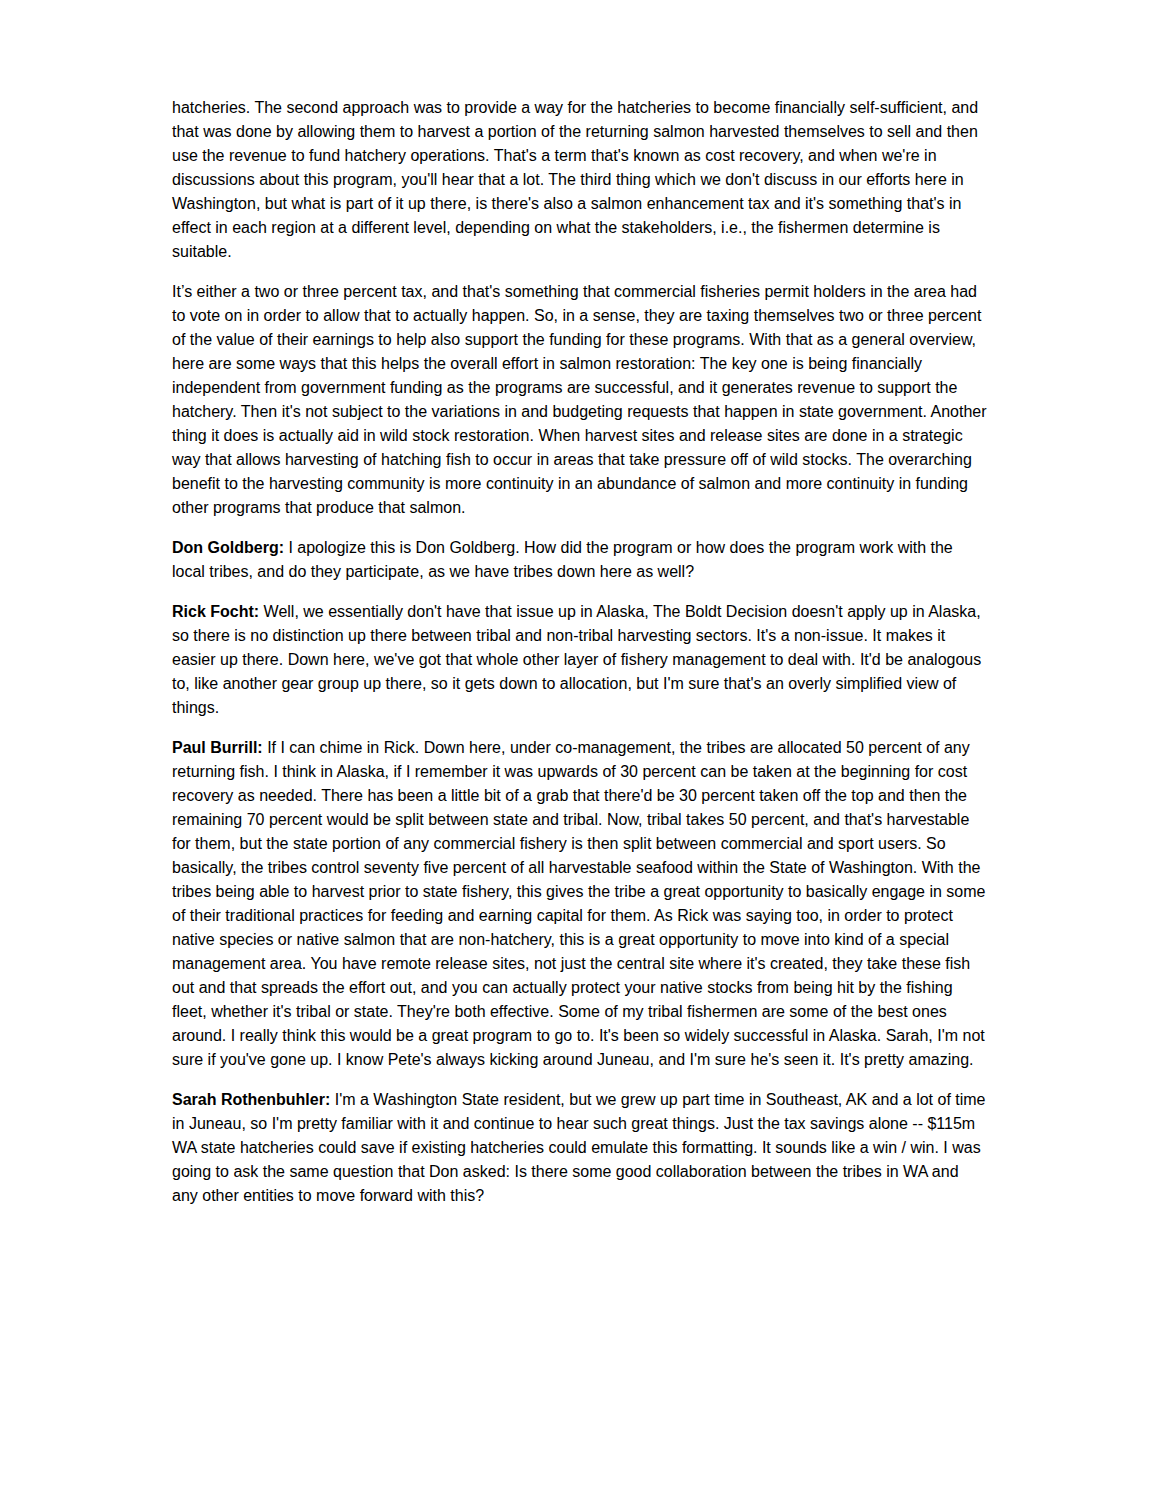hatcheries. The second approach was to provide a way for the hatcheries to become financially self-sufficient, and that was done by allowing them to harvest a portion of the returning salmon harvested themselves to sell and then use the revenue to fund hatchery operations. That's a term that's known as cost recovery, and when we're in discussions about this program, you'll hear that a lot. The third thing which we don't discuss in our efforts here in Washington, but what is part of it up there, is there's also a salmon enhancement tax and it's something that's in effect in each region at a different level, depending on what the stakeholders, i.e., the fishermen determine is suitable.
It’s either a two or three percent tax, and that's something that commercial fisheries permit holders in the area had to vote on in order to allow that to actually happen. So, in a sense, they are taxing themselves two or three percent of the value of their earnings to help also support the funding for these programs. With that as a general overview, here are some ways that this helps the overall effort in salmon restoration: The key one is being financially independent from government funding as the programs are successful, and it generates revenue to support the hatchery. Then it's not subject to the variations in and budgeting requests that happen in state government. Another thing it does is actually aid in wild stock restoration. When harvest sites and release sites are done in a strategic way that allows harvesting of hatching fish to occur in areas that take pressure off of wild stocks. The overarching benefit to the harvesting community is more continuity in an abundance of salmon and more continuity in funding other programs that produce that salmon.
Don Goldberg: I apologize this is Don Goldberg. How did the program or how does the program work with the local tribes, and do they participate, as we have tribes down here as well?
Rick Focht: Well, we essentially don't have that issue up in Alaska, The Boldt Decision doesn't apply up in Alaska, so there is no distinction up there between tribal and non-tribal harvesting sectors. It's a non-issue. It makes it easier up there. Down here, we've got that whole other layer of fishery management to deal with. It'd be analogous to, like another gear group up there, so it gets down to allocation, but I'm sure that's an overly simplified view of things.
Paul Burrill: If I can chime in Rick. Down here, under co-management, the tribes are allocated 50 percent of any returning fish. I think in Alaska, if I remember it was upwards of 30 percent can be taken at the beginning for cost recovery as needed. There has been a little bit of a grab that there'd be 30 percent taken off the top and then the remaining 70 percent would be split between state and tribal. Now, tribal takes 50 percent, and that's harvestable for them, but the state portion of any commercial fishery is then split between commercial and sport users. So basically, the tribes control seventy five percent of all harvestable seafood within the State of Washington. With the tribes being able to harvest prior to state fishery, this gives the tribe a great opportunity to basically engage in some of their traditional practices for feeding and earning capital for them. As Rick was saying too, in order to protect native species or native salmon that are non-hatchery, this is a great opportunity to move into kind of a special management area. You have remote release sites, not just the central site where it's created, they take these fish out and that spreads the effort out, and you can actually protect your native stocks from being hit by the fishing fleet, whether it's tribal or state. They're both effective. Some of my tribal fishermen are some of the best ones around. I really think this would be a great program to go to. It's been so widely successful in Alaska. Sarah, I'm not sure if you've gone up. I know Pete's always kicking around Juneau, and I'm sure he's seen it. It's pretty amazing.
Sarah Rothenbuhler: I'm a Washington State resident, but we grew up part time in Southeast, AK and a lot of time in Juneau, so I'm pretty familiar with it and continue to hear such great things. Just the tax savings alone -- $115m WA state hatcheries could save if existing hatcheries could emulate this formatting. It sounds like a win / win. I was going to ask the same question that Don asked: Is there some good collaboration between the tribes in WA and any other entities to move forward with this?